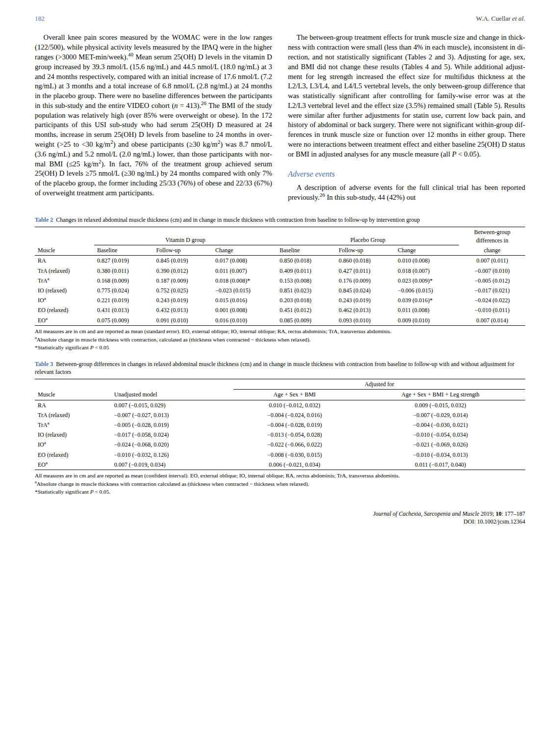182
W.A. Cuellar et al.
Overall knee pain scores measured by the WOMAC were in the low ranges (122/500), while physical activity levels measured by the IPAQ were in the higher ranges (>3000 MET-min/week).40 Mean serum 25(OH) D levels in the vitamin D group increased by 39.3 nmol/L (15.6 ng/mL) and 44.5 nmol/L (18.0 ng/mL) at 3 and 24 months respectively, compared with an initial increase of 17.6 nmol/L (7.2 ng/mL) at 3 months and a total increase of 6.8 nmol/L (2.8 ng/mL) at 24 months in the placebo group. There were no baseline differences between the participants in this sub-study and the entire VIDEO cohort (n = 413).26 The BMI of the study population was relatively high (over 85% were overweight or obese). In the 172 participants of this USI sub-study who had serum 25(OH) D measured at 24 months, increase in serum 25(OH) D levels from baseline to 24 months in overweight (>25 to <30 kg/m2) and obese participants (≥30 kg/m2) was 8.7 nmol/L (3.6 ng/mL) and 5.2 nmol/L (2.0 ng/mL) lower, than those participants with normal BMI (≤25 kg/m2). In fact, 76% of the treatment group achieved serum 25(OH) D levels ≥75 nmol/L (≥30 ng/mL) by 24 months compared with only 7% of the placebo group, the former including 25/33 (76%) of obese and 22/33 (67%) of overweight treatment arm participants.
The between-group treatment effects for trunk muscle size and change in thickness with contraction were small (less than 4% in each muscle), inconsistent in direction, and not statistically significant (Tables 2 and 3). Adjusting for age, sex, and BMI did not change these results (Tables 4 and 5). While additional adjustment for leg strength increased the effect size for multifidus thickness at the L2/L3, L3/L4, and L4/L5 vertebral levels, the only between-group difference that was statistically significant after controlling for family-wise error was at the L2/L3 vertebral level and the effect size (3.5%) remained small (Table 5). Results were similar after further adjustments for statin use, current low back pain, and history of abdominal or back surgery. There were not significant within-group differences in trunk muscle size or function over 12 months in either group. There were no interactions between treatment effect and either baseline 25(OH) D status or BMI in adjusted analyses for any muscle measure (all P < 0.05).
Adverse events
A description of adverse events for the full clinical trial has been reported previously.26 In this sub-study, 44 (42%) out
Table 2 Changes in relaxed abdominal muscle thickness (cm) and in change in muscle thickness with contraction from baseline to follow-up by intervention group
| | Vitamin D group | Placebo Group | Between-group differences in |
| --- | --- | --- | --- |
| Muscle | Baseline | Follow-up | Change | Baseline | Follow-up | Change | change |
| RA | 0.827 (0.019) | 0.845 (0.019) | 0.017 (0.008) | 0.850 (0.018) | 0.860 (0.018) | 0.010 (0.008) | 0.007 (0.011) |
| TrA (relaxed) | 0.380 (0.011) | 0.390 (0.012) | 0.011 (0.007) | 0.409 (0.011) | 0.427 (0.011) | 0.018 (0.007) | −0.007 (0.010) |
| TrA a | 0.168 (0.009) | 0.187 (0.009) | 0.018 (0.008)* | 0.153 (0.008) | 0.176 (0.009) | 0.023 (0.009)* | −0.005 (0.012) |
| IO (relaxed) | 0.775 (0.024) | 0.752 (0.025) | −0.023 (0.015) | 0.851 (0.023) | 0.845 (0.024) | −0.006 (0.015) | −0.017 (0.021) |
| IO a | 0.221 (0.019) | 0.243 (0.019) | 0.015 (0.016) | 0.203 (0.018) | 0.243 (0.019) | 0.039 (0.016)* | −0.024 (0.022) |
| EO (relaxed) | 0.431 (0.013) | 0.432 (0.013) | 0.001 (0.008) | 0.451 (0.012) | 0.462 (0.013) | 0.011 (0.008) | −0.010 (0.011) |
| EO a | 0.075 (0.009) | 0.091 (0.010) | 0.016 (0.010) | 0.085 (0.009) | 0.093 (0.010) | 0.009 (0.010) | 0.007 (0.014) |
All measures are in cm and are reported as mean (standard error). EO, external oblique; IO, internal oblique; RA, rectus abdominis; TrA, transversus abdominis.
aAbsolute change in muscle thickness with contraction, calculated as (thickness when contracted − thickness when relaxed).
*Statistically significant P < 0.05
Table 3 Between-group differences in changes in relaxed abdominal muscle thickness (cm) and in change in muscle thickness with contraction from baseline to follow-up with and without adjustment for relevant factors
| | | Adjusted for |
| --- | --- | --- |
| Muscle | Unadjusted model | Age + Sex + BMI | Age + Sex + BMI + Leg strength |
| RA | 0.007 (−0.015, 0.029) | 0.010 (−0.012, 0.032) | 0.009 (−0.015, 0.032) |
| TrA (relaxed) | −0.007 (−0.027, 0.013) | −0.004 (−0.024, 0.016) | −0.007 (−0.029, 0.014) |
| TrA a | −0.005 (−0.028, 0.019) | −0.004 (−0.028, 0.019) | −0.004 (−0.030, 0.021) |
| IO (relaxed) | −0.017 (−0.058, 0.024) | −0.013 (−0.054, 0.028) | −0.010 (−0.054, 0.034) |
| IO a | −0.024 (−0.068, 0.020) | −0.022 (−0.066, 0.022) | −0.021 (−0.069, 0.026) |
| EO (relaxed) | −0.010 (−0.032, 0.126) | −0.008 (−0.030, 0.015) | −0.010 (−0.034, 0.013) |
| EO a | 0.007 (−0.019, 0.034) | 0.006 (−0.021, 0.034) | 0.011 (−0.017, 0.040) |
All measures are in cm and are reported as mean (confident interval). EO, external oblique; IO, internal oblique; RA, rectus abdominis; TrA, transversus abdominis.
aAbsolute change in muscle thickness with contraction calculated as (thickness when contracted − thickness when relaxed).
*Statistically significant P < 0.05.
Journal of Cachexia, Sarcopenia and Muscle 2019; 10: 177–187
DOI: 10.1002/jcsm.12364